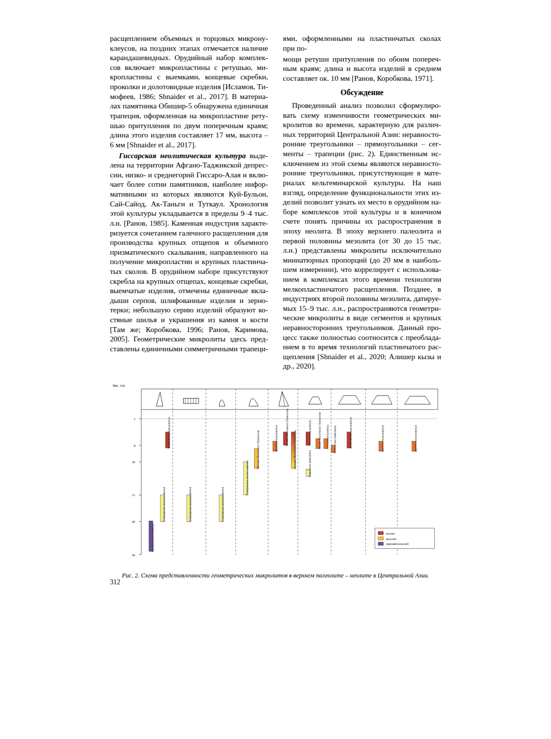расщеплением объемных и торцовых микронуклеусов, на поздних этапах отмечается наличие карандашевидных. Орудийный набор комплексов включает микропластины с ретушью, микропластины с выемками, концевые скребки, проколки и долотовидные изделия [Исламов, Тимофеев, 1986; Shnaider et al., 2017]. В материалах памятника Обишир-5 обнаружена единичная трапеция, оформленная на микропластине ретушью притупления по двум поперечным краям; длина этого изделия составляет 17 мм, высота – 6 мм [Shnaider et al., 2017].
Гиссарская неолитическая культура выделена на территории Афгано-Таджикской депрессии, низко- и среднегорий Гиссаро-Алая и включает более сотни памятников, наиболее информативными из которых являются Куй-Бульон, Сай-Сайод, Ак-Таньги и Туткаул. Хронология этой культуры укладывается в пределы 9–4 тыс. л.н. [Ранов, 1985]. Каменная индустрия характеризуется сочетанием галечного расщепления для производства крупных отщепов и объемного призматического скалывания, направленного на получение микропластин и крупных пластинчатых сколов. В орудийном наборе присутствуют скребла на крупных отщепах, концевые скребки, выемчатые изделия, отмечены единичные вкладыши серпов, шлифованные изделия и зернотерки; небольшую серию изделий образуют костяные шилья и украшения из камня и кости [Там же; Коробкова, 1996; Ранов, Каримова, 2005]. Геометрические микролиты здесь представлены единичными симметричными трапециями, оформленными на пластинчатых сколах при по-
мощи ретуши притупления по обоим поперечным краям; длина и высота изделий в среднем составляет ок. 10 мм [Ранов, Коробкова, 1971].
Обсуждение
Проведенный анализ позволил сформулировать схему изменчивости геометрических микролитов во времени, характерную для различных территорий Центральной Азии: неравносторонние треугольники – прямоугольники – сегменты – трапеции (рис. 2). Единственным исключением из этой схемы являются неравносторонние треугольники, присутствующие в материалах кельтеминарской культуры. На наш взгляд, определение функциональности этих изделий позволит узнать их место в орудийном наборе комплексов этой культуры и в конечном счете понять причины их распространения в эпоху неолита. В эпоху верхнего палеолита и первой половины мезолита (от 30 до 15 тыс. л.н.) представлены микролиты исключительно миниатюрных пропорций (до 20 мм в наибольшем измерении), что коррелирует с использованием в комплексах этого времени технологии мелкопластинчатого расщепления. Позднее, в индустриях второй половины мезолита, датируемых 15–9 тыс. л.н., распространяются геометрические микролиты в виде сегментов и крупных неравносторонних треугольников. Данный процесс также полностью соотносится с преобладанием в то время технологий пластинчатого расщепления [Shnaider et al., 2020; Алишер кызы и др., 2020].
тыс. л.н. 5 8 10 15 20 30 Кульбулакская культура Туткаульская линия развития Кельтеминарская культура Туткаульская линия развития Туткаульская линия развития Туткаульская линия развития Мезолит Восточного Прикаспия Джейтунская культура Неолит Восточного Прикаспия Мезолит Восточного Прикаспия Оюклинская культура Неолит Восточного Прикаспия Гиссарская культура Ферганские комплексы Навыйские комплексы Кельтеминарская культура Джейтунская культура Джейтунская культура неолит мезолит верхний палеолит
Рис. 2. Схема представленности геометрических микролитов в верхнем палеолите – неолите в Центральной Азии.
312